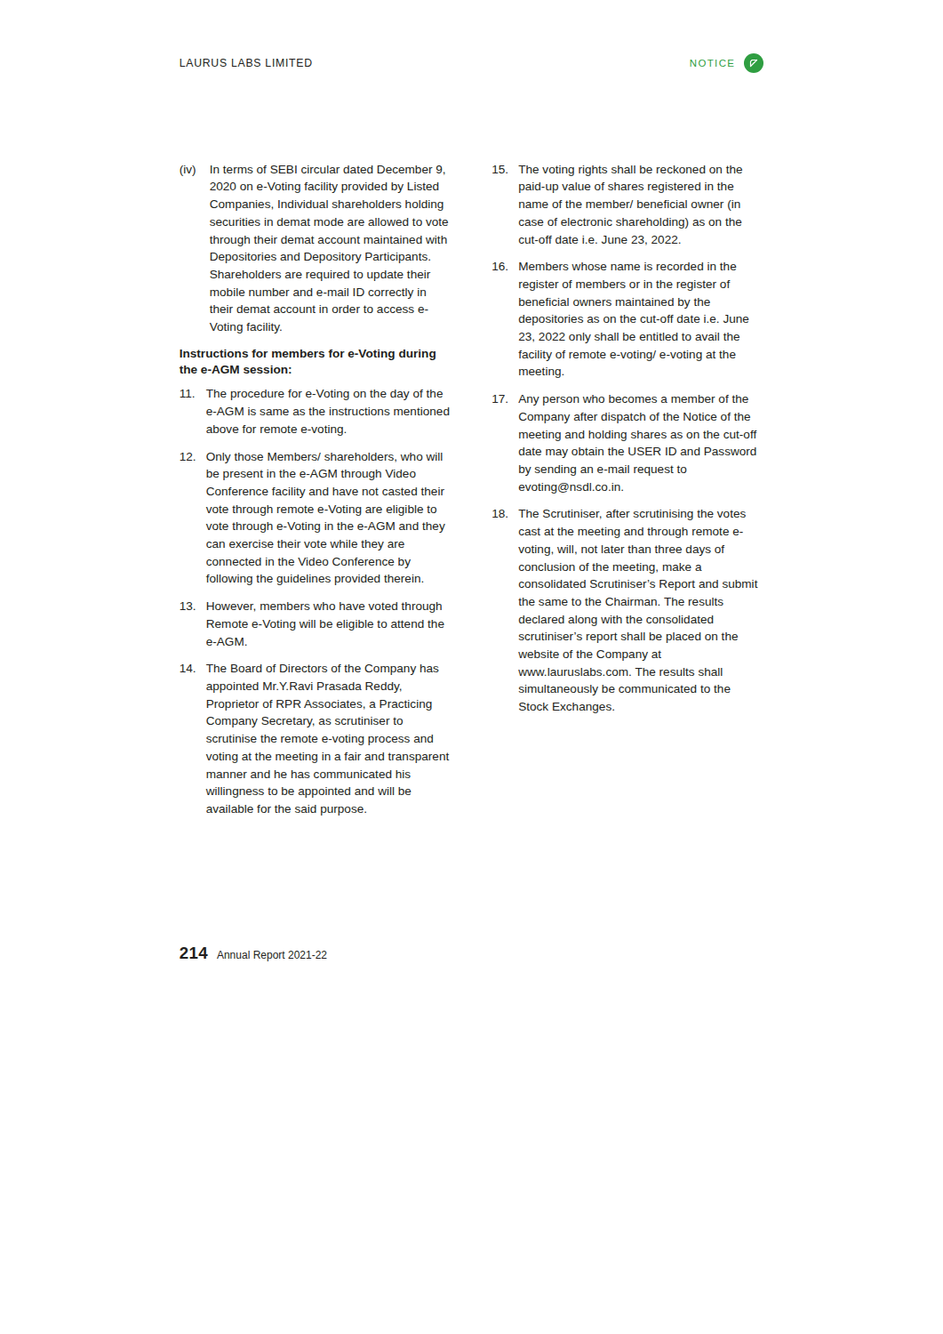Laurus Labs Limited
Notice
(iv) In terms of SEBI circular dated December 9, 2020 on e-Voting facility provided by Listed Companies, Individual shareholders holding securities in demat mode are allowed to vote through their demat account maintained with Depositories and Depository Participants. Shareholders are required to update their mobile number and e-mail ID correctly in their demat account in order to access e-Voting facility.
Instructions for members for e-Voting during the e-AGM session:
11. The procedure for e-Voting on the day of the e-AGM is same as the instructions mentioned above for remote e-voting.
12. Only those Members/ shareholders, who will be present in the e-AGM through Video Conference facility and have not casted their vote through remote e-Voting are eligible to vote through e-Voting in the e-AGM and they can exercise their vote while they are connected in the Video Conference by following the guidelines provided therein.
13. However, members who have voted through Remote e-Voting will be eligible to attend the e-AGM.
14. The Board of Directors of the Company has appointed Mr.Y.Ravi Prasada Reddy, Proprietor of RPR Associates, a Practicing Company Secretary, as scrutiniser to scrutinise the remote e-voting process and voting at the meeting in a fair and transparent manner and he has communicated his willingness to be appointed and will be available for the said purpose.
15. The voting rights shall be reckoned on the paid-up value of shares registered in the name of the member/ beneficial owner (in case of electronic shareholding) as on the cut-off date i.e. June 23, 2022.
16. Members whose name is recorded in the register of members or in the register of beneficial owners maintained by the depositories as on the cut-off date i.e. June 23, 2022 only shall be entitled to avail the facility of remote e-voting/ e-voting at the meeting.
17. Any person who becomes a member of the Company after dispatch of the Notice of the meeting and holding shares as on the cut-off date may obtain the USER ID and Password by sending an e-mail request to evoting@nsdl.co.in.
18. The Scrutiniser, after scrutinising the votes cast at the meeting and through remote e-voting, will, not later than three days of conclusion of the meeting, make a consolidated Scrutiniser’s Report and submit the same to the Chairman. The results declared along with the consolidated scrutiniser’s report shall be placed on the website of the Company at www.lauruslabs.com. The results shall simultaneously be communicated to the Stock Exchanges.
214 Annual Report 2021-22